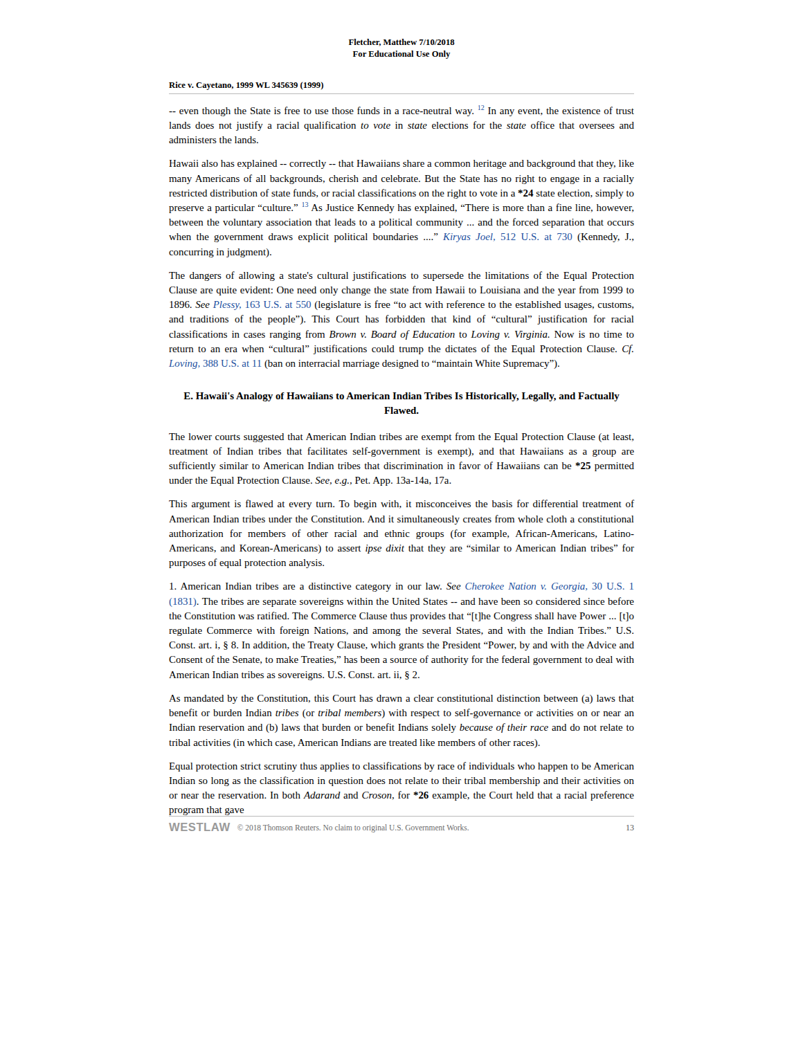Fletcher, Matthew 7/10/2018
For Educational Use Only
Rice v. Cayetano, 1999 WL 345639 (1999)
-- even though the State is free to use those funds in a race-neutral way. 12 In any event, the existence of trust lands does not justify a racial qualification to vote in state elections for the state office that oversees and administers the lands.
Hawaii also has explained -- correctly -- that Hawaiians share a common heritage and background that they, like many Americans of all backgrounds, cherish and celebrate. But the State has no right to engage in a racially restricted distribution of state funds, or racial classifications on the right to vote in a *24 state election, simply to preserve a particular “culture.” 13 As Justice Kennedy has explained, “There is more than a fine line, however, between the voluntary association that leads to a political community ... and the forced separation that occurs when the government draws explicit political boundaries ....” Kiryas Joel, 512 U.S. at 730 (Kennedy, J., concurring in judgment).
The dangers of allowing a state's cultural justifications to supersede the limitations of the Equal Protection Clause are quite evident: One need only change the state from Hawaii to Louisiana and the year from 1999 to 1896. See Plessy, 163 U.S. at 550 (legislature is free “to act with reference to the established usages, customs, and traditions of the people”). This Court has forbidden that kind of “cultural” justification for racial classifications in cases ranging from Brown v. Board of Education to Loving v. Virginia. Now is no time to return to an era when “cultural” justifications could trump the dictates of the Equal Protection Clause. Cf. Loving, 388 U.S. at 11 (ban on interracial marriage designed to “maintain White Supremacy”).
E. Hawaii's Analogy of Hawaiians to American Indian Tribes Is Historically, Legally, and Factually Flawed.
The lower courts suggested that American Indian tribes are exempt from the Equal Protection Clause (at least, treatment of Indian tribes that facilitates self-government is exempt), and that Hawaiians as a group are sufficiently similar to American Indian tribes that discrimination in favor of Hawaiians can be *25 permitted under the Equal Protection Clause. See, e.g., Pet. App. 13a-14a, 17a.
This argument is flawed at every turn. To begin with, it misconceives the basis for differential treatment of American Indian tribes under the Constitution. And it simultaneously creates from whole cloth a constitutional authorization for members of other racial and ethnic groups (for example, African-Americans, Latino-Americans, and Korean-Americans) to assert ipse dixit that they are “similar to American Indian tribes” for purposes of equal protection analysis.
1. American Indian tribes are a distinctive category in our law. See Cherokee Nation v. Georgia, 30 U.S. 1 (1831). The tribes are separate sovereigns within the United States -- and have been so considered since before the Constitution was ratified. The Commerce Clause thus provides that “[t]he Congress shall have Power ... [t]o regulate Commerce with foreign Nations, and among the several States, and with the Indian Tribes.” U.S. Const. art. i, § 8. In addition, the Treaty Clause, which grants the President “Power, by and with the Advice and Consent of the Senate, to make Treaties,” has been a source of authority for the federal government to deal with American Indian tribes as sovereigns. U.S. Const. art. ii, § 2.
As mandated by the Constitution, this Court has drawn a clear constitutional distinction between (a) laws that benefit or burden Indian tribes (or tribal members) with respect to self-governance or activities on or near an Indian reservation and (b) laws that burden or benefit Indians solely because of their race and do not relate to tribal activities (in which case, American Indians are treated like members of other races).
Equal protection strict scrutiny thus applies to classifications by race of individuals who happen to be American Indian so long as the classification in question does not relate to their tribal membership and their activities on or near the reservation. In both Adarand and Croson, for *26 example, the Court held that a racial preference program that gave
WESTLAW © 2018 Thomson Reuters. No claim to original U.S. Government Works. 13